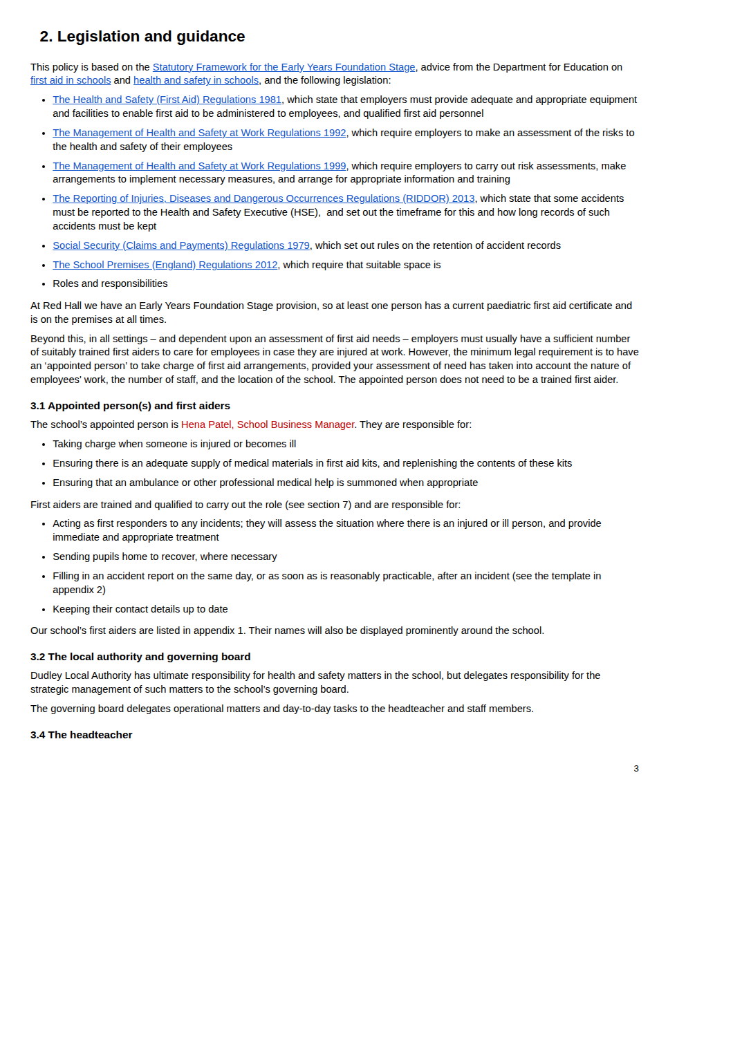2. Legislation and guidance
This policy is based on the Statutory Framework for the Early Years Foundation Stage, advice from the Department for Education on first aid in schools and health and safety in schools, and the following legislation:
The Health and Safety (First Aid) Regulations 1981, which state that employers must provide adequate and appropriate equipment and facilities to enable first aid to be administered to employees, and qualified first aid personnel
The Management of Health and Safety at Work Regulations 1992, which require employers to make an assessment of the risks to the health and safety of their employees
The Management of Health and Safety at Work Regulations 1999, which require employers to carry out risk assessments, make arrangements to implement necessary measures, and arrange for appropriate information and training
The Reporting of Injuries, Diseases and Dangerous Occurrences Regulations (RIDDOR) 2013, which state that some accidents must be reported to the Health and Safety Executive (HSE), and set out the timeframe for this and how long records of such accidents must be kept
Social Security (Claims and Payments) Regulations 1979, which set out rules on the retention of accident records
The School Premises (England) Regulations 2012, which require that suitable space is
Roles and responsibilities
At Red Hall we have an Early Years Foundation Stage provision, so at least one person has a current paediatric first aid certificate and is on the premises at all times.
Beyond this, in all settings – and dependent upon an assessment of first aid needs – employers must usually have a sufficient number of suitably trained first aiders to care for employees in case they are injured at work. However, the minimum legal requirement is to have an ‘appointed person’ to take charge of first aid arrangements, provided your assessment of need has taken into account the nature of employees' work, the number of staff, and the location of the school. The appointed person does not need to be a trained first aider.
3.1 Appointed person(s) and first aiders
The school’s appointed person is Hena Patel, School Business Manager. They are responsible for:
Taking charge when someone is injured or becomes ill
Ensuring there is an adequate supply of medical materials in first aid kits, and replenishing the contents of these kits
Ensuring that an ambulance or other professional medical help is summoned when appropriate
First aiders are trained and qualified to carry out the role (see section 7) and are responsible for:
Acting as first responders to any incidents; they will assess the situation where there is an injured or ill person, and provide immediate and appropriate treatment
Sending pupils home to recover, where necessary
Filling in an accident report on the same day, or as soon as is reasonably practicable, after an incident (see the template in appendix 2)
Keeping their contact details up to date
Our school’s first aiders are listed in appendix 1. Their names will also be displayed prominently around the school.
3.2 The local authority and governing board
Dudley Local Authority has ultimate responsibility for health and safety matters in the school, but delegates responsibility for the strategic management of such matters to the school’s governing board.
The governing board delegates operational matters and day-to-day tasks to the headteacher and staff members.
3.4 The headteacher
3